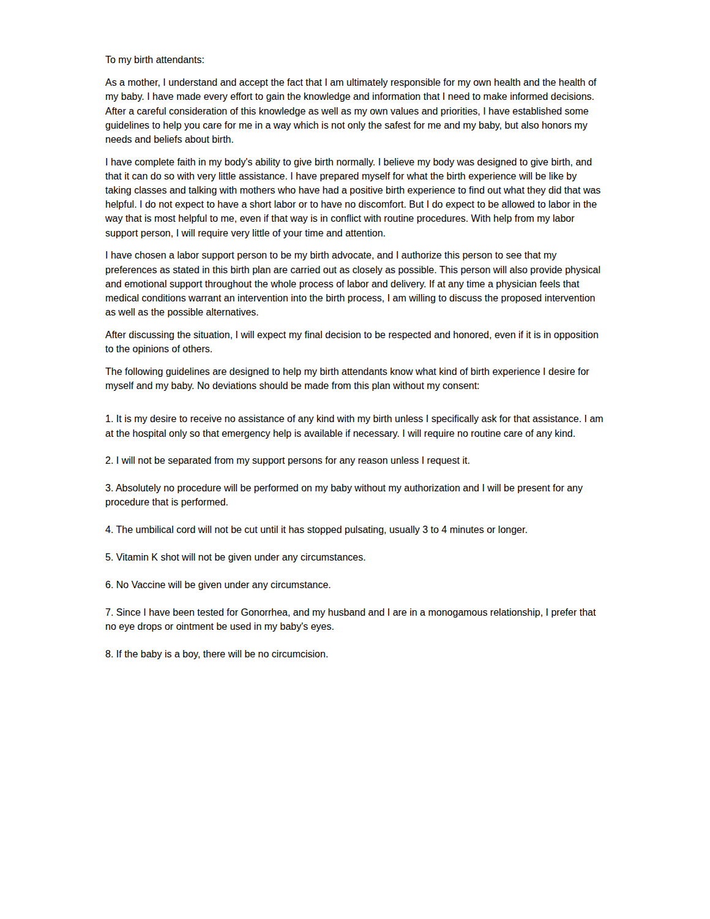To my birth attendants:
As a mother, I understand and accept the fact that I am ultimately responsible for my own health and the health of my baby. I have made every effort to gain the knowledge and information that I need to make informed decisions. After a careful consideration of this knowledge as well as my own values and priorities, I have established some guidelines to help you care for me in a way which is not only the safest for me and my baby, but also honors my needs and beliefs about birth.
I have complete faith in my body's ability to give birth normally. I believe my body was designed to give birth, and that it can do so with very little assistance. I have prepared myself for what the birth experience will be like by taking classes and talking with mothers who have had a positive birth experience to find out what they did that was helpful. I do not expect to have a short labor or to have no discomfort. But I do expect to be allowed to labor in the way that is most helpful to me, even if that way is in conflict with routine procedures. With help from my labor support person, I will require very little of your time and attention.
I have chosen a labor support person to be my birth advocate, and I authorize this person to see that my preferences as stated in this birth plan are carried out as closely as possible. This person will also provide physical and emotional support throughout the whole process of labor and delivery. If at any time a physician feels that medical conditions warrant an intervention into the birth process, I am willing to discuss the proposed intervention as well as the possible alternatives.
After discussing the situation, I will expect my final decision to be respected and honored, even if it is in opposition to the opinions of others.
The following guidelines are designed to help my birth attendants know what kind of birth experience I desire for myself and my baby. No deviations should be made from this plan without my consent:
1. It is my desire to receive no assistance of any kind with my birth unless I specifically ask for that assistance. I am at the hospital only so that emergency help is available if necessary. I will require no routine care of any kind.
2. I will not be separated from my support persons for any reason unless I request it.
3. Absolutely no procedure will be performed on my baby without my authorization and I will be present for any procedure that is performed.
4. The umbilical cord will not be cut until it has stopped pulsating, usually 3 to 4 minutes or longer.
5. Vitamin K shot will not be given under any circumstances.
6. No Vaccine will be given under any circumstance.
7. Since I have been tested for Gonorrhea, and my husband and I are in a monogamous relationship, I prefer that no eye drops or ointment be used in my baby's eyes.
8. If the baby is a boy, there will be no circumcision.